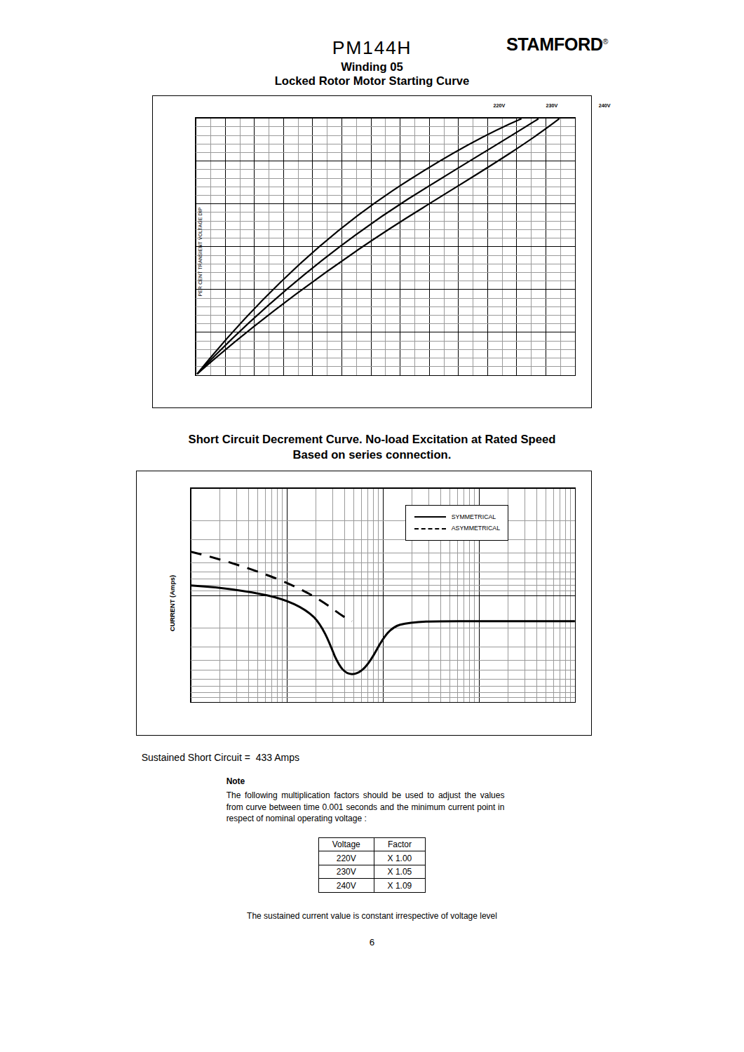STAMFORD®
PM144H
Winding 05
Locked Rotor Motor Starting Curve
30
25
20
15
10
5
0
0
2
4
6
8
10
12
14
16
18
20
22
24
26
LOCKED ROTOR kVA
PER CENT TRANSIENT VOLTAGE DIP
220V
230V
240V
MO Short Circuit Decrement Curve. No-load Excitation at Rated Speed
Based on series connection.
SYMMETRICAL
ASYMMETRICAL
10000
1000
100
0.001
0.01
0.1
1
10
TIME (secs)
CURRENT (Amps)
Sustained Short Circuit = 433 Amps
Note
The following multiplication factors should be used to adjust the values from curve between time 0.001 seconds and the minimum current point in respect of nominal operating voltage :
| Voltage | Factor |
| --- | --- |
| 220V | X 1.00 |
| 230V | X 1.05 |
| 240V | X 1.09 |
The sustained current value is constant irrespective of voltage level
6